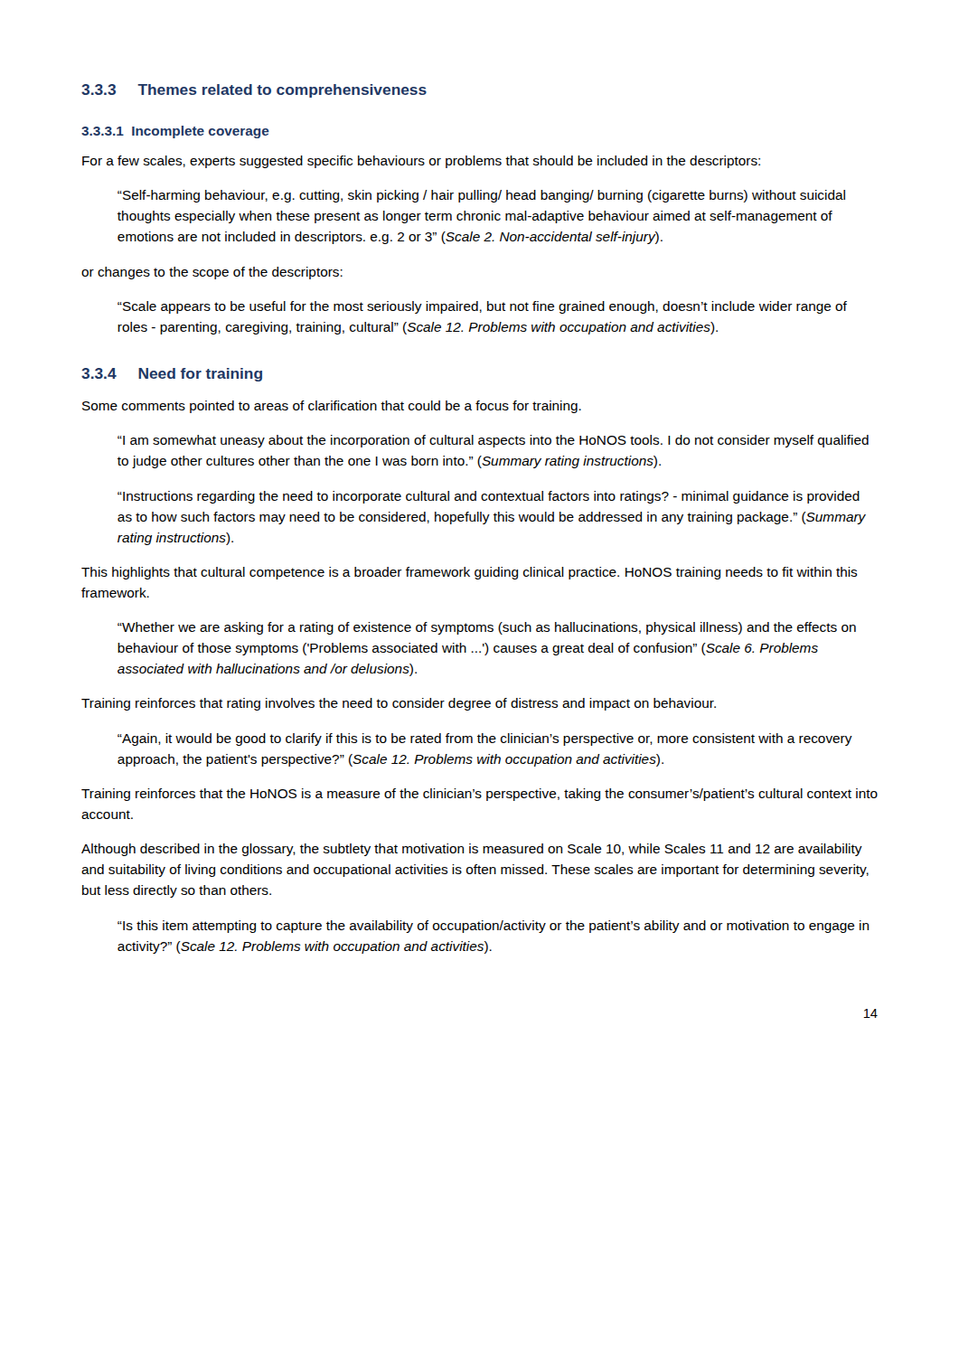3.3.3 Themes related to comprehensiveness
3.3.3.1 Incomplete coverage
For a few scales, experts suggested specific behaviours or problems that should be included in the descriptors:
“Self-harming behaviour, e.g. cutting, skin picking / hair pulling/ head banging/ burning (cigarette burns) without suicidal thoughts especially when these present as longer term chronic mal-adaptive behaviour aimed at self-management of emotions are not included in descriptors. e.g. 2 or 3” (Scale 2. Non-accidental self-injury).
or changes to the scope of the descriptors:
“Scale appears to be useful for the most seriously impaired, but not fine grained enough, doesn’t include wider range of roles - parenting, caregiving, training, cultural” (Scale 12. Problems with occupation and activities).
3.3.4 Need for training
Some comments pointed to areas of clarification that could be a focus for training.
“I am somewhat uneasy about the incorporation of cultural aspects into the HoNOS tools. I do not consider myself qualified to judge other cultures other than the one I was born into.” (Summary rating instructions).
“Instructions regarding the need to incorporate cultural and contextual factors into ratings? - minimal guidance is provided as to how such factors may need to be considered, hopefully this would be addressed in any training package.” (Summary rating instructions).
This highlights that cultural competence is a broader framework guiding clinical practice. HoNOS training needs to fit within this framework.
“Whether we are asking for a rating of existence of symptoms (such as hallucinations, physical illness) and the effects on behaviour of those symptoms ('Problems associated with ...') causes a great deal of confusion” (Scale 6. Problems associated with hallucinations and /or delusions).
Training reinforces that rating involves the need to consider degree of distress and impact on behaviour.
“Again, it would be good to clarify if this is to be rated from the clinician’s perspective or, more consistent with a recovery approach, the patient's perspective?” (Scale 12. Problems with occupation and activities).
Training reinforces that the HoNOS is a measure of the clinician’s perspective, taking the consumer’s/patient’s cultural context into account.
Although described in the glossary, the subtlety that motivation is measured on Scale 10, while Scales 11 and 12 are availability and suitability of living conditions and occupational activities is often missed. These scales are important for determining severity, but less directly so than others.
“Is this item attempting to capture the availability of occupation/activity or the patient’s ability and or motivation to engage in activity?” (Scale 12. Problems with occupation and activities).
14